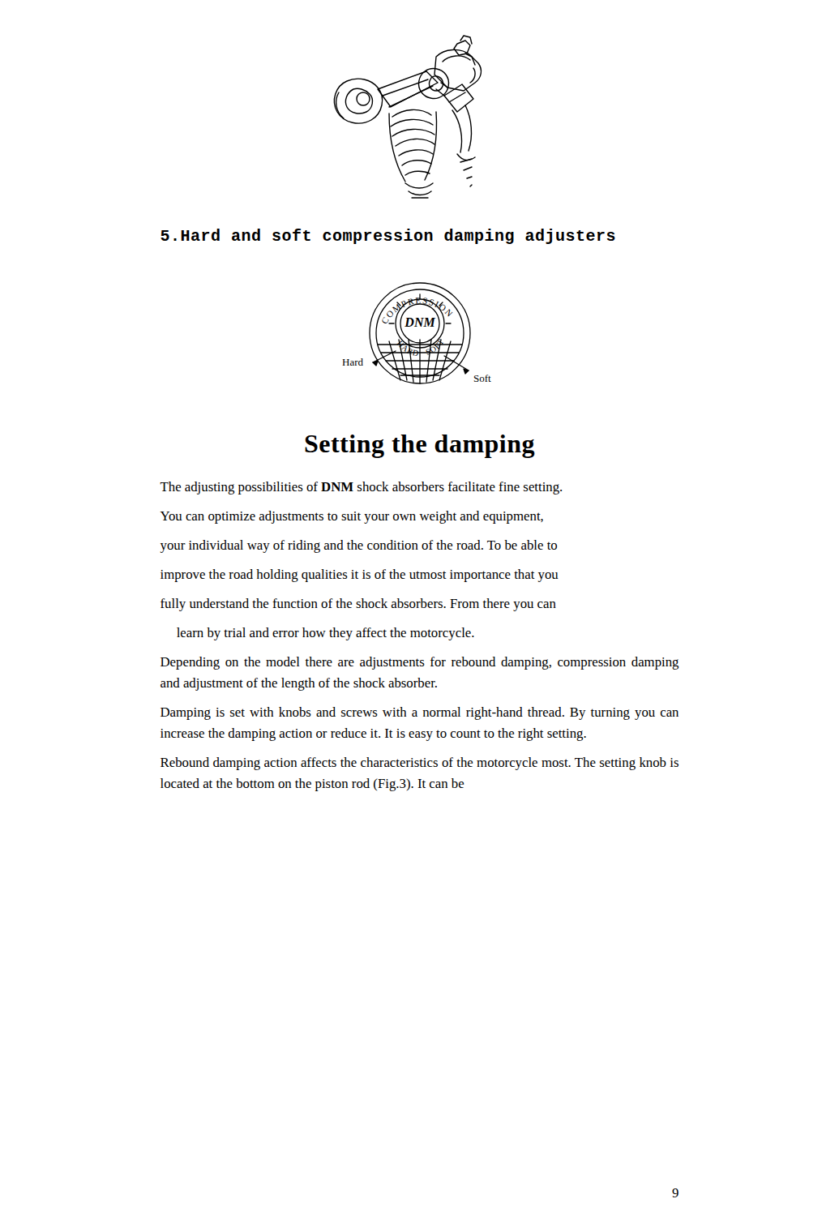5.Hard and soft compression damping adjusters
COMPRESSION DNM HARD SOFT Hard Soft
Setting the damping
The adjusting possibilities of DNM shock absorbers facilitate fine setting.
You can optimize adjustments to suit your own weight and equipment,
your individual way of riding and the condition of the road. To be able to
improve the road holding qualities it is of the utmost importance that you
fully understand the function of the shock absorbers. From there you can
learn by trial and error how they affect the motorcycle.
Depending on the model there are adjustments for rebound damping, compression damping and adjustment of the length of the shock absorber.
Damping is set with knobs and screws with a normal right-hand thread. By turning you can increase the damping action or reduce it. It is easy to count to the right setting.
Rebound damping action affects the characteristics of the motorcycle most. The setting knob is located at the bottom on the piston rod (Fig.3). It can be
9